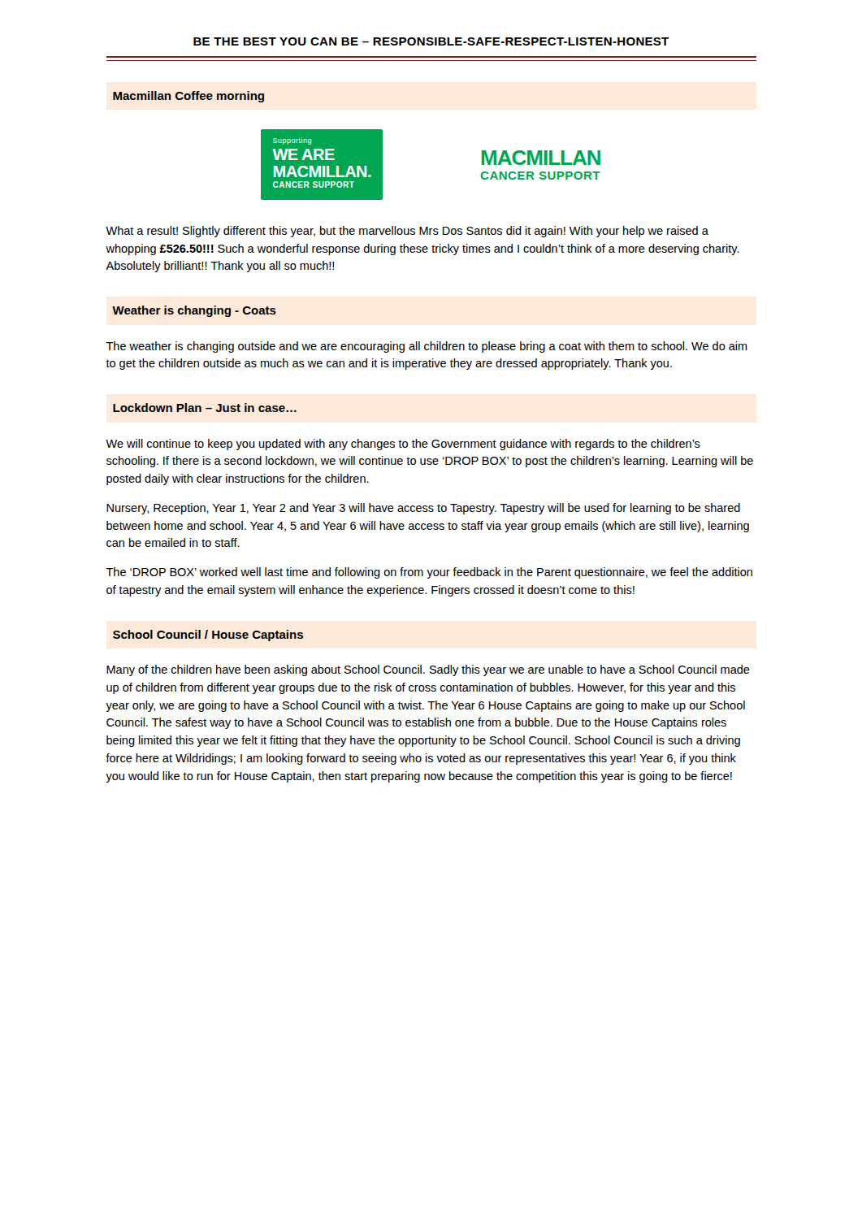BE THE BEST YOU CAN BE – RESPONSIBLE-SAFE-RESPECT-LISTEN-HONEST
Macmillan Coffee morning
Supporting WE ARE MACMILLAN. CANCER SUPPORT
MACMILLAN CANCER SUPPORT
What a result! Slightly different this year, but the marvellous Mrs Dos Santos did it again! With your help we raised a whopping £526.50!!! Such a wonderful response during these tricky times and I couldn’t think of a more deserving charity. Absolutely brilliant!! Thank you all so much!!
Weather is changing - Coats
The weather is changing outside and we are encouraging all children to please bring a coat with them to school. We do aim to get the children outside as much as we can and it is imperative they are dressed appropriately. Thank you.
Lockdown Plan – Just in case…
We will continue to keep you updated with any changes to the Government guidance with regards to the children’s schooling. If there is a second lockdown, we will continue to use ‘DROP BOX’ to post the children’s learning. Learning will be posted daily with clear instructions for the children.
Nursery, Reception, Year 1, Year 2 and Year 3 will have access to Tapestry. Tapestry will be used for learning to be shared between home and school. Year 4, 5 and Year 6 will have access to staff via year group emails (which are still live), learning can be emailed in to staff.
The ‘DROP BOX’ worked well last time and following on from your feedback in the Parent questionnaire, we feel the addition of tapestry and the email system will enhance the experience. Fingers crossed it doesn’t come to this!
School Council / House Captains
Many of the children have been asking about School Council. Sadly this year we are unable to have a School Council made up of children from different year groups due to the risk of cross contamination of bubbles. However, for this year and this year only, we are going to have a School Council with a twist. The Year 6 House Captains are going to make up our School Council. The safest way to have a School Council was to establish one from a bubble. Due to the House Captains roles being limited this year we felt it fitting that they have the opportunity to be School Council. School Council is such a driving force here at Wildridings; I am looking forward to seeing who is voted as our representatives this year! Year 6, if you think you would like to run for House Captain, then start preparing now because the competition this year is going to be fierce!